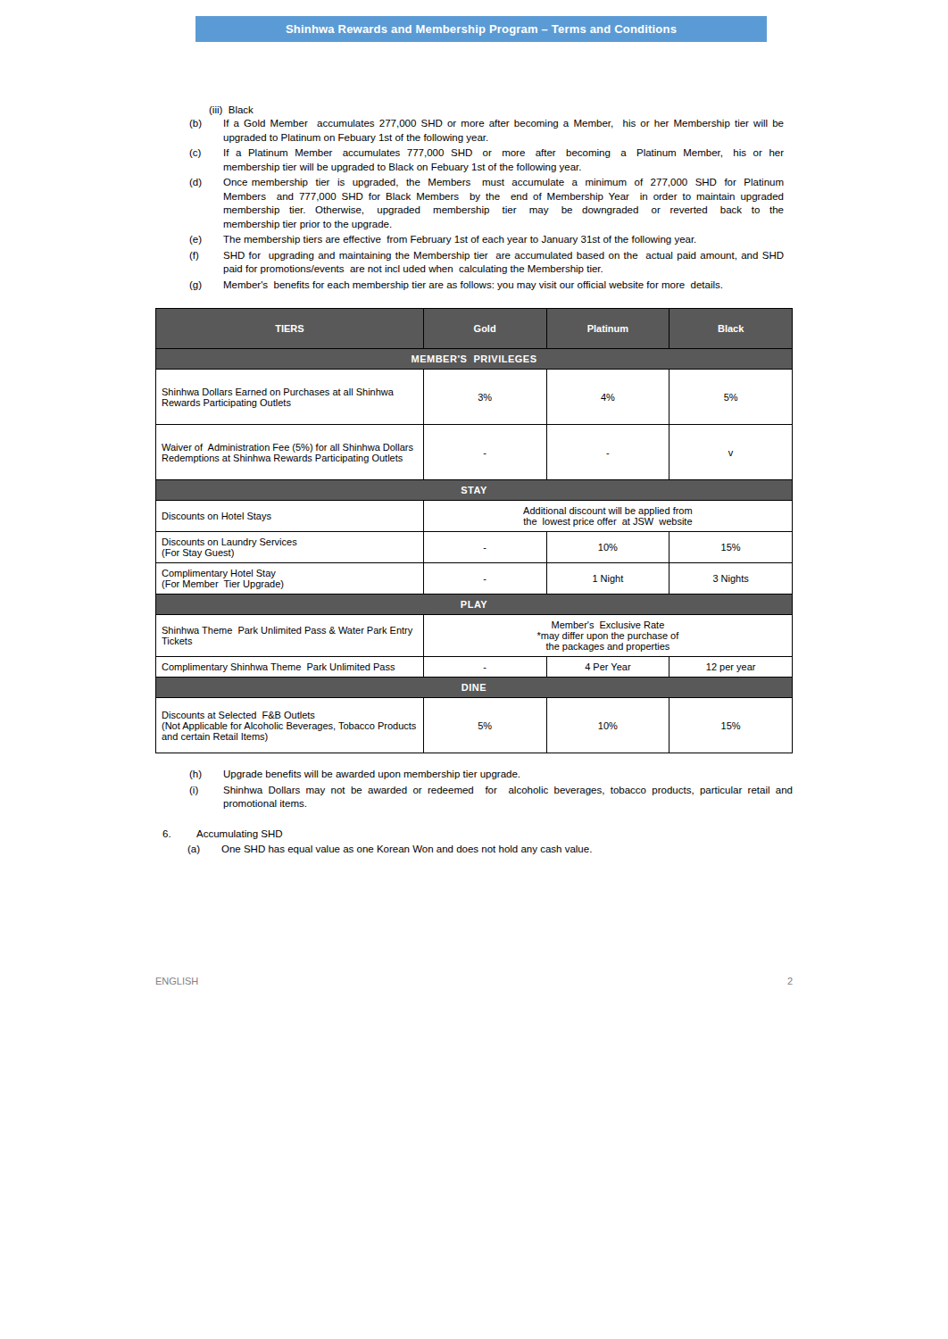Shinhwa Rewards and Membership Program – Terms and Conditions
(iii) Black
(b)
If a Gold Member accumulates 277,000 SHD or more after becoming a Member, his or her Membership tier will be upgraded to Platinum on Febuary 1st of the following year.
(c)
If a Platinum Member accumulates 777,000 SHD or more after becoming a Platinum Member, his or her membership tier will be upgraded to Black on Febuary 1st of the following year.
(d)
Once membership tier is upgraded, the Members must accumulate a minimum of 277,000 SHD for Platinum Members and 777,000 SHD for Black Members by the end of Membership Year in order to maintain upgraded membership tier. Otherwise, upgraded membership tier may be downgraded or reverted back to the membership tier prior to the upgrade.
(e)
The membership tiers are effective from February 1st of each year to January 31st of the following year.
(f)
SHD for upgrading and maintaining the Membership tier are accumulated based on the actual paid amount, and SHD paid for promotions/events are not incl uded when calculating the Membership tier.
(g)
Member's benefits for each membership tier are as follows: you may visit our official website for more details.
| TIERS | Gold | Platinum | Black |
| --- | --- | --- | --- |
| MEMBER'S PRIVILEGES |
| Shinhwa Dollars Earned on Purchases at all Shinhwa Rewards Participating Outlets | 3% | 4% | 5% |
| Waiver of Administration Fee (5%) for all Shinhwa Dollars Redemptions at Shinhwa Rewards Participating Outlets | - | - | v |
| STAY |
| Discounts on Hotel Stays | Additional discount will be applied from the lowest price offer at JSW website |
| Discounts on Laundry Services (For Stay Guest) | - | 10% | 15% |
| Complimentary Hotel Stay (For Member Tier Upgrade) | - | 1 Night | 3 Nights |
| PLAY |
| Shinhwa Theme Park Unlimited Pass & Water Park Entry Tickets | Member's Exclusive Rate *may differ upon the purchase of the packages and properties |
| Complimentary Shinhwa Theme Park Unlimited Pass | - | 4 Per Year | 12 per year |
| DINE |
| Discounts at Selected F&B Outlets (Not Applicable for Alcoholic Beverages, Tobacco Products and certain Retail Items) | 5% | 10% | 15% |
(h)
Upgrade benefits will be awarded upon membership tier upgrade.
(i)
Shinhwa Dollars may not be awarded or redeemed for alcoholic beverages, tobacco products, particular retail and promotional items.
6.
Accumulating SHD
(a)
One SHD has equal value as one Korean Won and does not hold any cash value.
ENGLISH
2